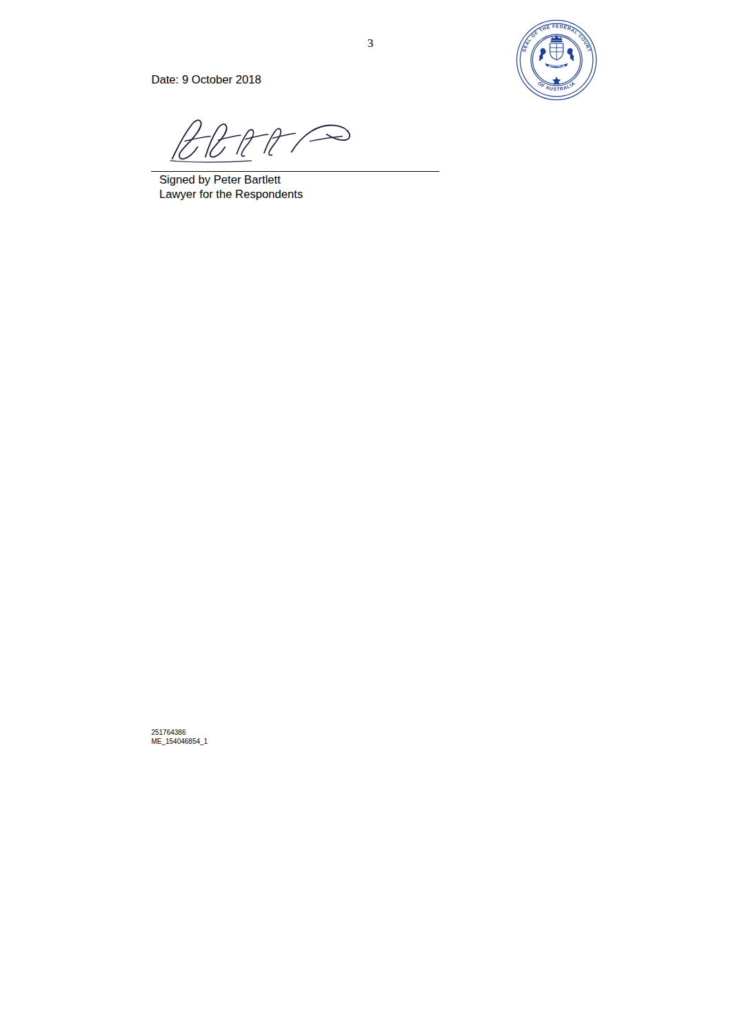SEAL OF THE FEDERAL COURT OF AUSTRALIA AUSTRALIA
3
Date: 9 October 2018
Signed by Peter Bartlett
Lawyer for the Respondents
251764386
ME_154046854_1